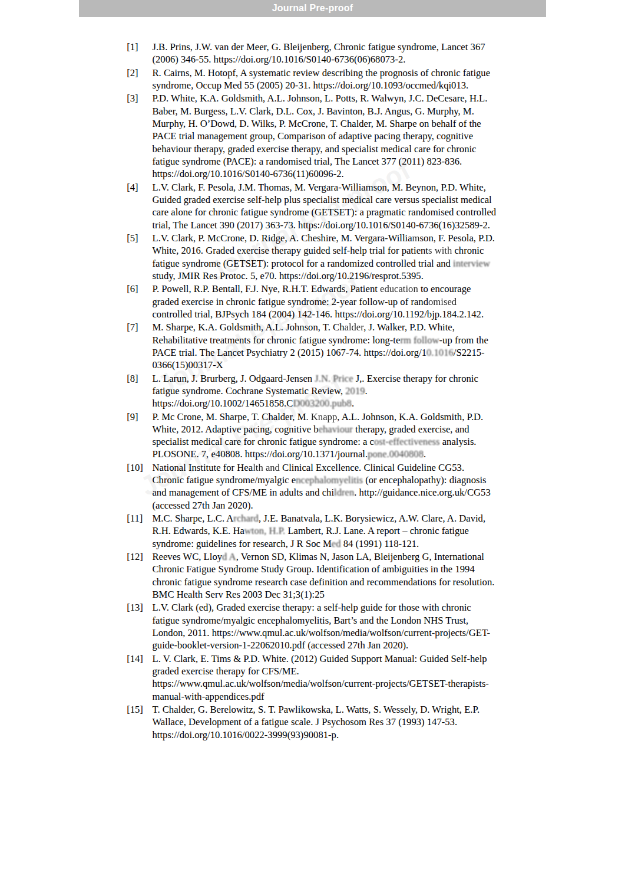Journal Pre-proof
Journal Pre-proof Journal Pre-proof Journal Pre-proof
[1] J.B. Prins, J.W. van der Meer, G. Bleijenberg, Chronic fatigue syndrome, Lancet 367 (2006) 346-55. https://doi.org/10.1016/S0140-6736(06)68073-2.
[2] R. Cairns, M. Hotopf, A systematic review describing the prognosis of chronic fatigue syndrome, Occup Med 55 (2005) 20-31. https://doi.org/10.1093/occmed/kqi013.
[3] P.D. White, K.A. Goldsmith, A.L. Johnson, L. Potts, R. Walwyn, J.C. DeCesare, H.L. Baber, M. Burgess, L.V. Clark, D.L. Cox, J. Bavinton, B.J. Angus, G. Murphy, M. Murphy, H. O’Dowd, D. Wilks, P. McCrone, T. Chalder, M. Sharpe on behalf of the PACE trial management group, Comparison of adaptive pacing therapy, cognitive behaviour therapy, graded exercise therapy, and specialist medical care for chronic fatigue syndrome (PACE): a randomised trial, The Lancet 377 (2011) 823-836. https://doi.org/10.1016/S0140-6736(11)60096-2.
[4] L.V. Clark, F. Pesola, J.M. Thomas, M. Vergara-Williamson, M. Beynon, P.D. White, Guided graded exercise self-help plus specialist medical care versus specialist medical care alone for chronic fatigue syndrome (GETSET): a pragmatic randomised controlled trial, The Lancet 390 (2017) 363-73. https://doi.org/10.1016/S0140-6736(16)32589-2.
[5] L.V. Clark, P. McCrone, D. Ridge, A. Cheshire, M. Vergara-Williamson, F. Pesola, P.D. White, 2016. Graded exercise therapy guided self-help trial for patients with chronic fatigue syndrome (GETSET): protocol for a randomized controlled trial and interview study, JMIR Res Protoc. 5, e70. https://doi.org/10.2196/resprot.5395.
[6] P. Powell, R.P. Bentall, F.J. Nye, R.H.T. Edwards, Patient education to encourage graded exercise in chronic fatigue syndrome: 2-year follow-up of randomised controlled trial, BJPsych 184 (2004) 142-146. https://doi.org/10.1192/bjp.184.2.142.
[7] M. Sharpe, K.A. Goldsmith, A.L. Johnson, T. Chalder, J. Walker, P.D. White, Rehabilitative treatments for chronic fatigue syndrome: long-term follow-up from the PACE trial. The Lancet Psychiatry 2 (2015) 1067-74. https://doi.org/10.1016/S2215-0366(15)00317-X
[8] L. Larun, J. Brurberg, J. Odgaard-Jensen J.N. Price J,. Exercise therapy for chronic fatigue syndrome. Cochrane Systematic Review, 2019. https://doi.org/10.1002/14651858.CD003200.pub8.
[9] P. Mc Crone, M. Sharpe, T. Chalder, M. Knapp, A.L. Johnson, K.A. Goldsmith, P.D. White, 2012. Adaptive pacing, cognitive behaviour therapy, graded exercise, and specialist medical care for chronic fatigue syndrome: a cost-effectiveness analysis. PLOSONE. 7, e40808. https://doi.org/10.1371/journal.pone.0040808.
[10] National Institute for Health and Clinical Excellence. Clinical Guideline CG53. Chronic fatigue syndrome/myalgic encephalomyelitis (or encephalopathy): diagnosis and management of CFS/ME in adults and children. http://guidance.nice.org.uk/CG53 (accessed 27th Jan 2020).
[11] M.C. Sharpe, L.C. Archard, J.E. Banatvala, L.K. Borysiewicz, A.W. Clare, A. David, R.H. Edwards, K.E. Hawton, H.P. Lambert, R.J. Lane. A report – chronic fatigue syndrome: guidelines for research, J R Soc Med 84 (1991) 118-121.
[12] Reeves WC, Lloyd A, Vernon SD, Klimas N, Jason LA, Bleijenberg G, International Chronic Fatigue Syndrome Study Group. Identification of ambiguities in the 1994 chronic fatigue syndrome research case definition and recommendations for resolution. BMC Health Serv Res 2003 Dec 31;3(1):25
[13] L.V. Clark (ed), Graded exercise therapy: a self-help guide for those with chronic fatigue syndrome/myalgic encephalomyelitis, Bart’s and the London NHS Trust, London, 2011. https://www.qmul.ac.uk/wolfson/media/wolfson/current-projects/GET-guide-booklet-version-1-22062010.pdf (accessed 27th Jan 2020).
[14] L. V. Clark, E. Tims & P.D. White. (2012) Guided Support Manual: Guided Self-help graded exercise therapy for CFS/ME. https://www.qmul.ac.uk/wolfson/media/wolfson/current-projects/GETSET-therapists-manual-with-appendices.pdf
[15] T. Chalder, G. Berelowitz, S. T. Pawlikowska, L. Watts, S. Wessely, D. Wright, E.P. Wallace, Development of a fatigue scale. J Psychosom Res 37 (1993) 147-53. https://doi.org/10.1016/0022-3999(93)90081-p.